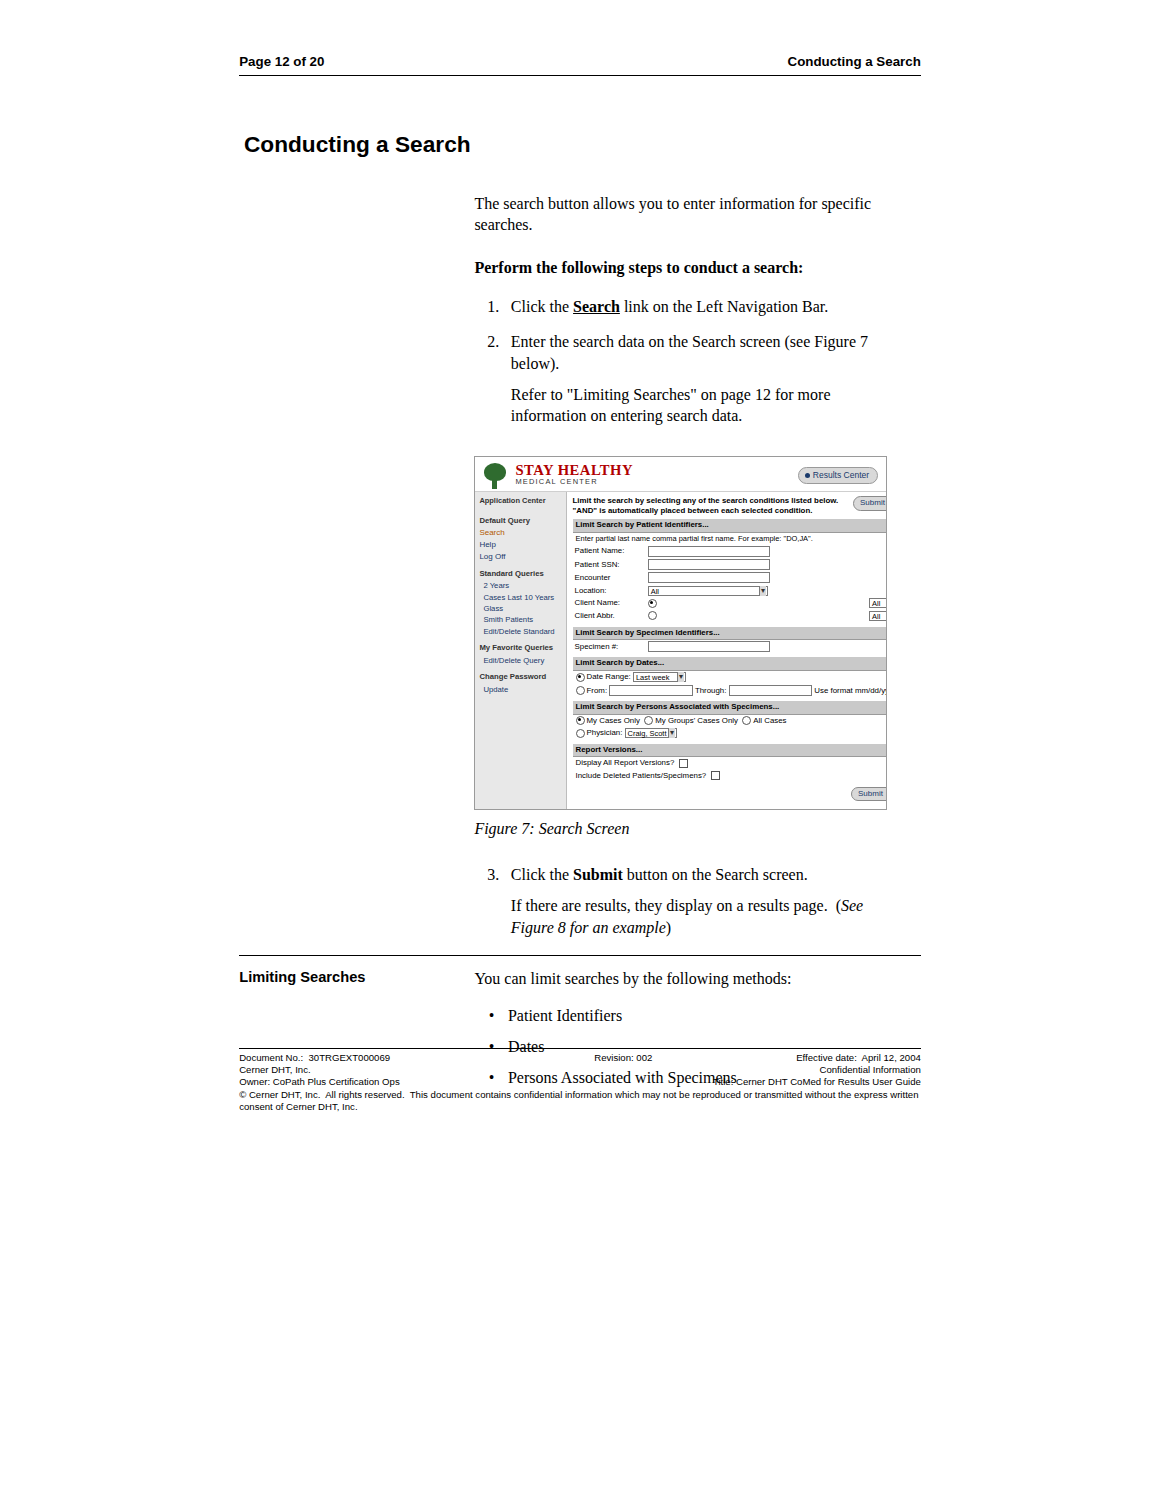Page 12 of 20 Conducting a Search
Conducting a Search
The search button allows you to enter information for specific searches.
Perform the following steps to conduct a search:
Click the Search link on the Left Navigation Bar.
Enter the search data on the Search screen (see Figure 7 below).
Refer to "Limiting Searches" on page 12 for more information on entering search data.
STAY HEALTHY
MEDICAL CENTER
Results Center
Application Center
Default Query
Search Help Log Off
Standard Queries
2 Years
Cases Last 10 Years
Glass
Smith Patients
Edit/Delete Standard
My Favorite Queries
Edit/Delete Query
Change Password
Update
Submit
Limit the search by selecting any of the search conditions listed below.
"AND" is automatically placed between each selected condition.
Limit Search by Patient Identifiers...
Enter partial last name comma partial first name. For example: "DO,JA".
| Patient Name: | |
| Patient SSN: | |
| Encounter | |
| Location: | All |
| Client Name: | All |
| Client Abbr. | All |
Limit Search by Specimen Identifiers...
| Specimen #: | |
Limit Search by Dates...
Date Range: Last week
From: Through: Use format mm/dd/yyyy
Limit Search by Persons Associated with Specimens...
My Cases Only My Groups' Cases Only All Cases
Physician: Craig, Scott
Report Versions...
Display All Report Versions?
Include Deleted Patients/Specimens?
Submit
Figure 7: Search Screen
Click the Submit button on the Search screen.
If there are results, they display on a results page. (See Figure 8 for an example)
Limiting Searches
You can limit searches by the following methods:
Patient Identifiers
Dates
Persons Associated with Specimens
Document No.: 30TRGEXT000069 Revision: 002 Effective date: April 12, 2004
Cerner DHT, Inc. Confidential Information
Owner: CoPath Plus Certification Ops Title: Cerner DHT CoMed for Results User Guide
© Cerner DHT, Inc. All rights reserved. This document contains confidential information which may not be reproduced or transmitted without the express written consent of Cerner DHT, Inc.